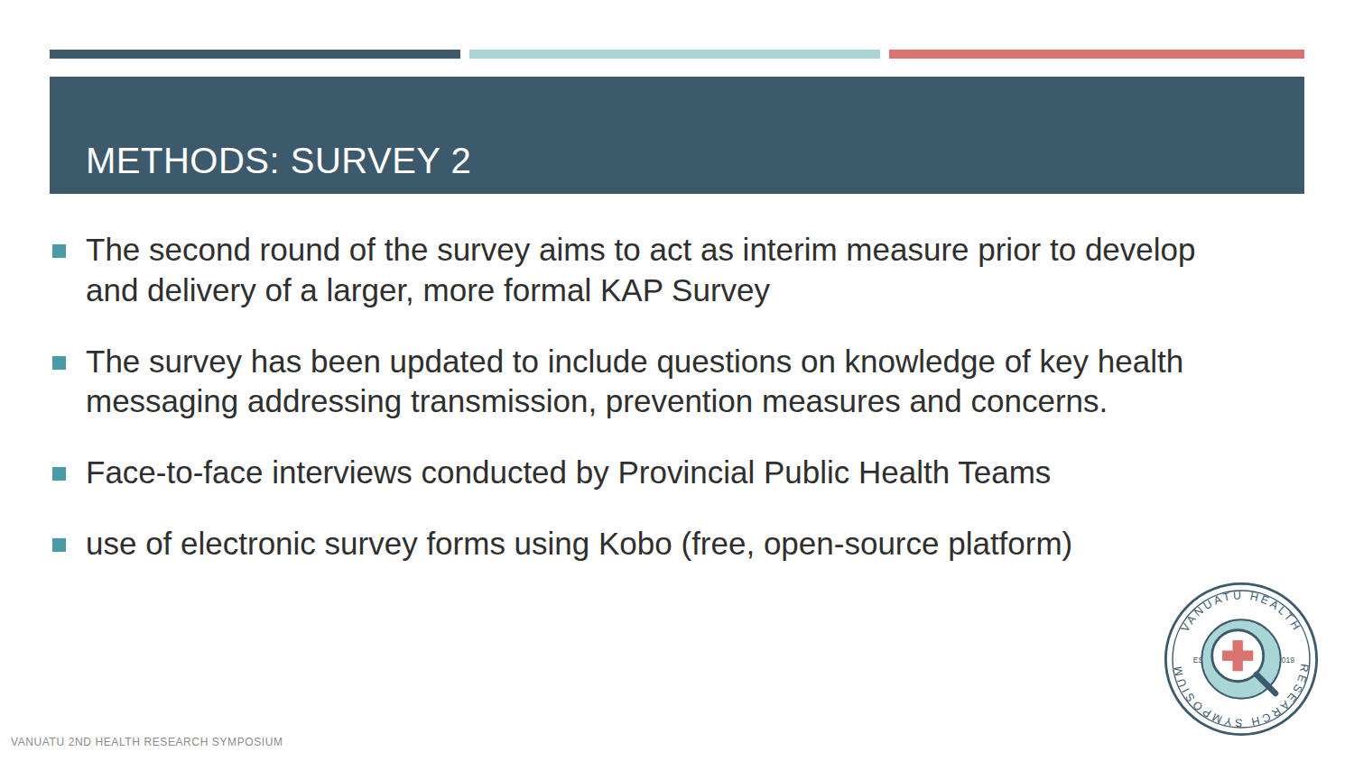METHODS: SURVEY 2
The second round of the survey aims to act as interim measure prior to develop and delivery of a larger, more formal KAP Survey
The survey has been updated to include questions on knowledge of key health messaging addressing transmission, prevention measures and concerns.
Face-to-face interviews conducted by Provincial Public Health Teams
use of electronic survey forms using Kobo (free, open-source platform)
Vanuatu 2nd Health Research Symposium
VANUATU HEALTH RESEARCH SYMPOSIUM EST 2019